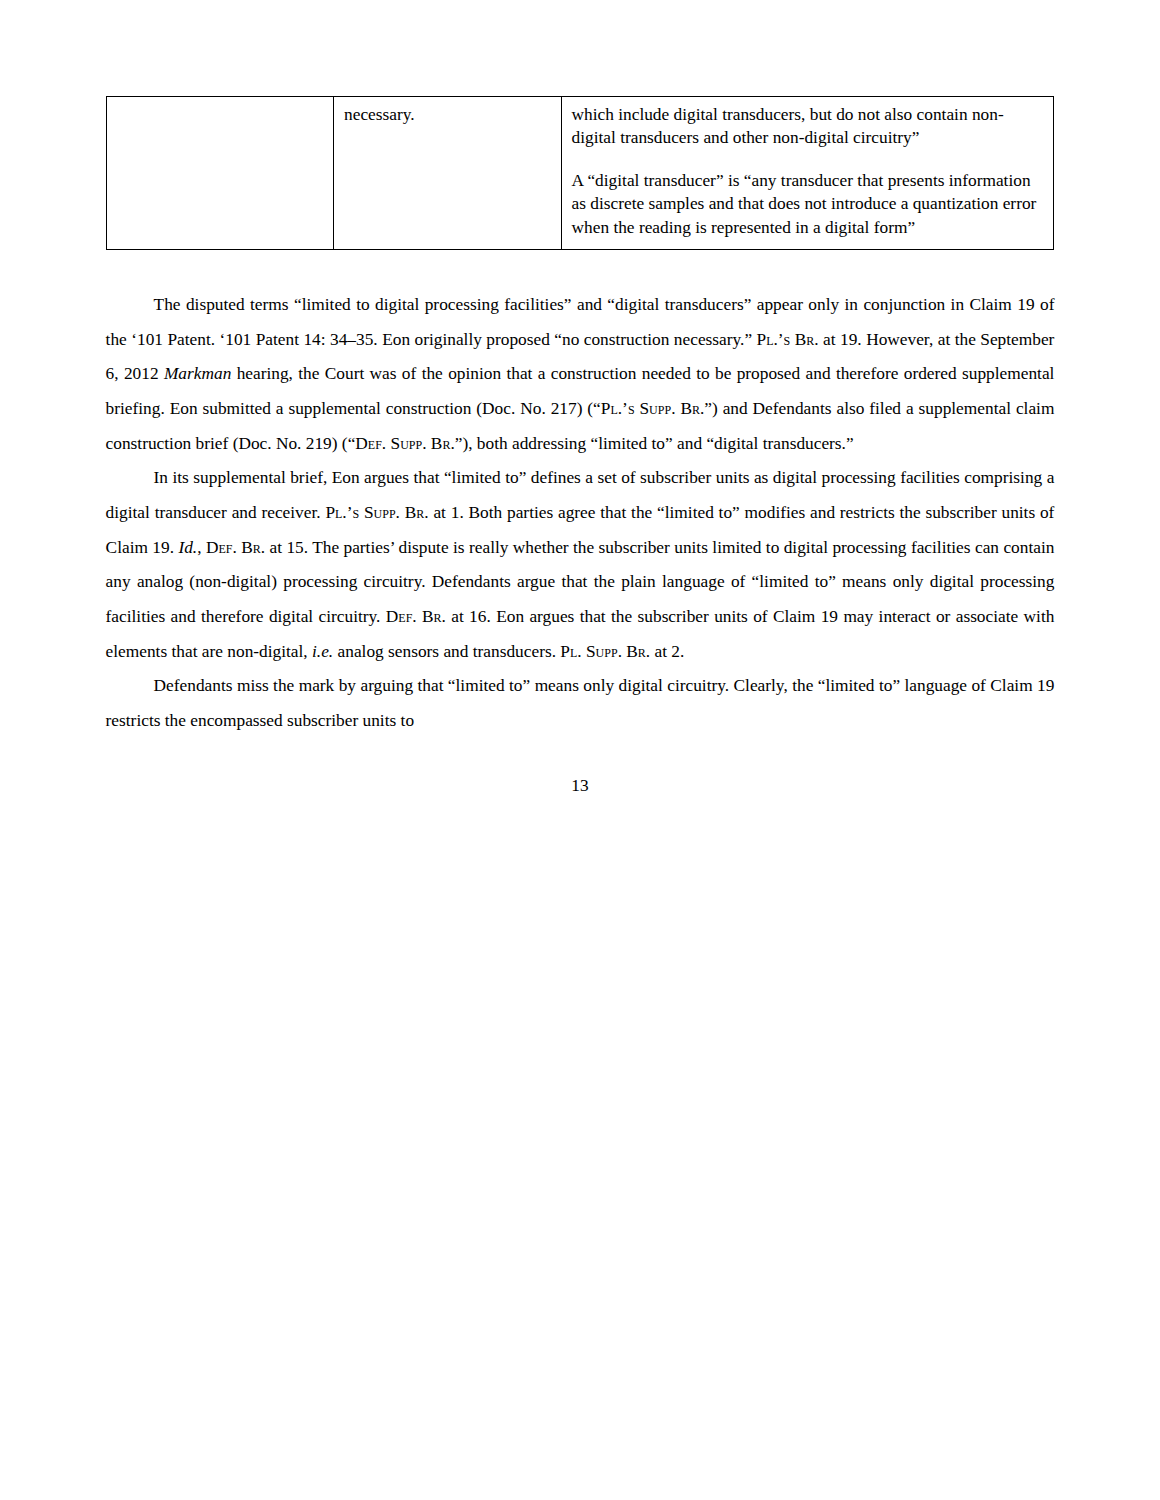| | necessary. | which include digital transducers, but do not also contain non-digital transducers and other non-digital circuitry” A “digital transducer” is “any transducer that presents information as discrete samples and that does not introduce a quantization error when the reading is represented in a digital form” |
The disputed terms “limited to digital processing facilities” and “digital transducers” appear only in conjunction in Claim 19 of the ‘101 Patent. ‘101 Patent 14: 34–35. Eon originally proposed “no construction necessary.” Pl.’s Br. at 19. However, at the September 6, 2012 Markman hearing, the Court was of the opinion that a construction needed to be proposed and therefore ordered supplemental briefing. Eon submitted a supplemental construction (Doc. No. 217) (“Pl.’s Supp. Br.”) and Defendants also filed a supplemental claim construction brief (Doc. No. 219) (“Def. Supp. Br.”), both addressing “limited to” and “digital transducers.”
In its supplemental brief, Eon argues that “limited to” defines a set of subscriber units as digital processing facilities comprising a digital transducer and receiver. Pl.’s Supp. Br. at 1. Both parties agree that the “limited to” modifies and restricts the subscriber units of Claim 19. Id., Def. Br. at 15. The parties’ dispute is really whether the subscriber units limited to digital processing facilities can contain any analog (non-digital) processing circuitry. Defendants argue that the plain language of “limited to” means only digital processing facilities and therefore digital circuitry. Def. Br. at 16. Eon argues that the subscriber units of Claim 19 may interact or associate with elements that are non-digital, i.e. analog sensors and transducers. Pl. Supp. Br. at 2.
Defendants miss the mark by arguing that “limited to” means only digital circuitry. Clearly, the “limited to” language of Claim 19 restricts the encompassed subscriber units to
13